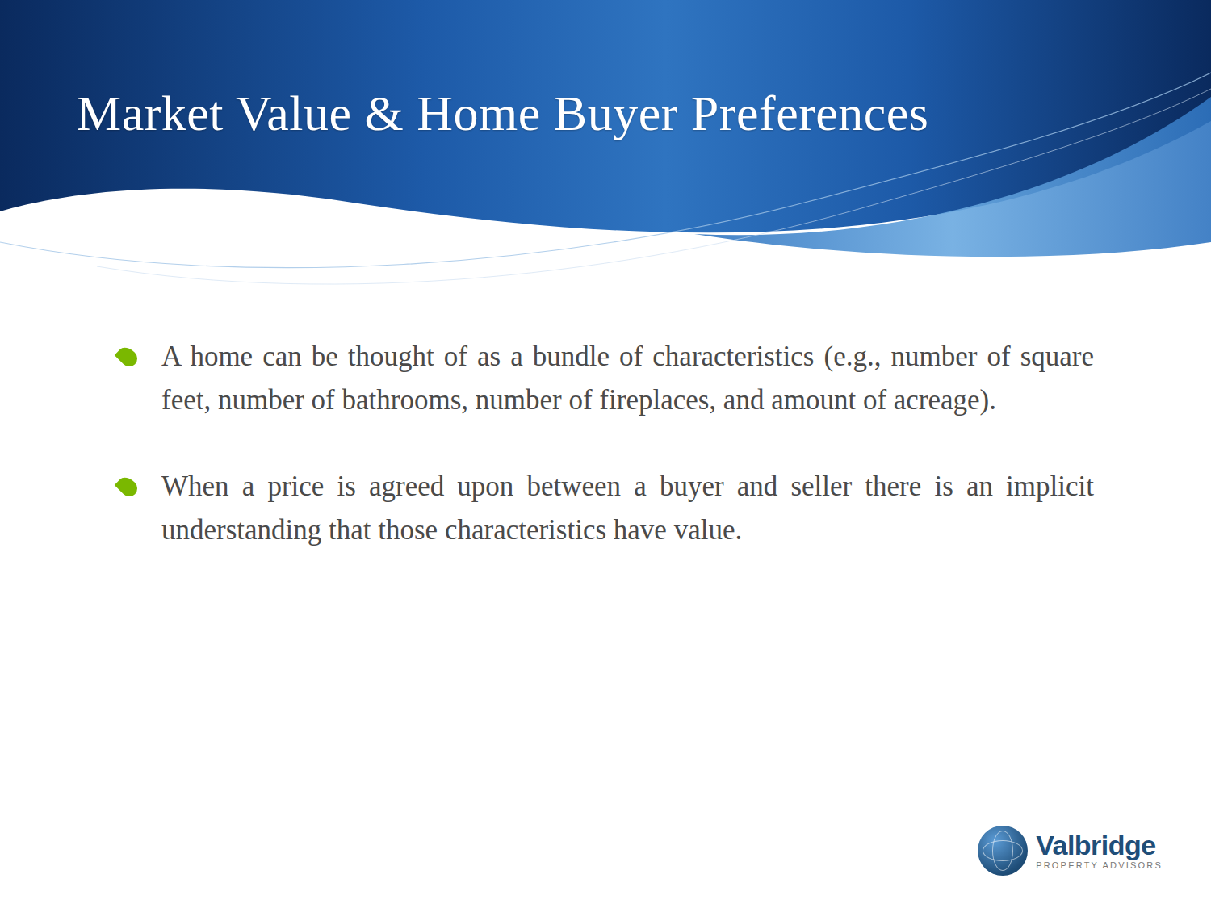Market Value & Home Buyer Preferences
A home can be thought of as a bundle of characteristics (e.g., number of square feet, number of bathrooms, number of fireplaces, and amount of acreage).
When a price is agreed upon between a buyer and seller there is an implicit understanding that those characteristics have value.
Valbridge
PROPERTY ADVISORS